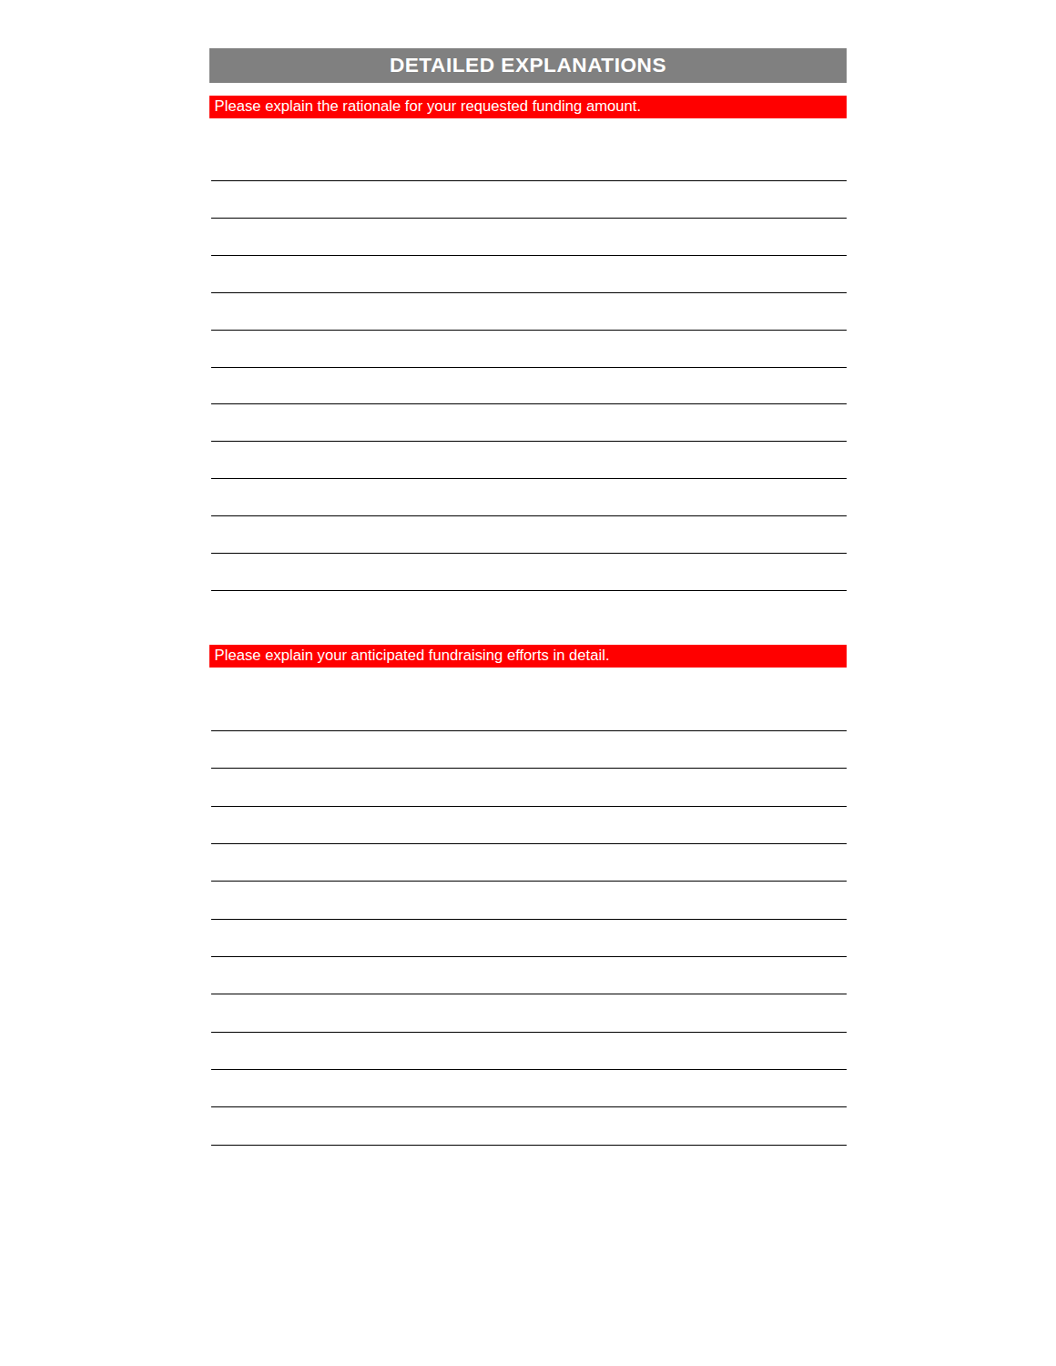DETAILED EXPLANATIONS
Please explain the rationale for your requested funding amount.
Please explain your anticipated fundraising efforts in detail.